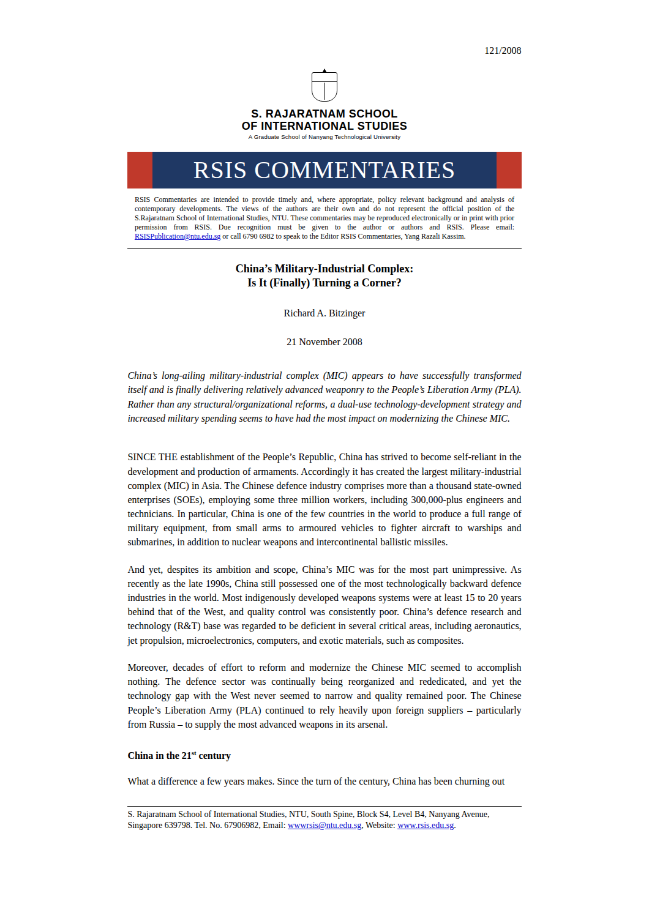121/2008
S. RAJARATNAM SCHOOL
OF INTERNATIONAL STUDIES
A Graduate School of Nanyang Technological University
RSIS COMMENTARIES
RSIS Commentaries are intended to provide timely and, where appropriate, policy relevant background and analysis of contemporary developments. The views of the authors are their own and do not represent the official position of the S.Rajaratnam School of International Studies, NTU. These commentaries may be reproduced electronically or in print with prior permission from RSIS. Due recognition must be given to the author or authors and RSIS. Please email: RSISPublication@ntu.edu.sg or call 6790 6982 to speak to the Editor RSIS Commentaries, Yang Razali Kassim.
China’s Military-Industrial Complex:
Is It (Finally) Turning a Corner?
Richard A. Bitzinger
21 November 2008
China’s long-ailing military-industrial complex (MIC) appears to have successfully transformed itself and is finally delivering relatively advanced weaponry to the People’s Liberation Army (PLA). Rather than any structural/organizational reforms, a dual-use technology-development strategy and increased military spending seems to have had the most impact on modernizing the Chinese MIC.
SINCE THE establishment of the People’s Republic, China has strived to become self-reliant in the development and production of armaments. Accordingly it has created the largest military-industrial complex (MIC) in Asia. The Chinese defence industry comprises more than a thousand state-owned enterprises (SOEs), employing some three million workers, including 300,000-plus engineers and technicians. In particular, China is one of the few countries in the world to produce a full range of military equipment, from small arms to armoured vehicles to fighter aircraft to warships and submarines, in addition to nuclear weapons and intercontinental ballistic missiles.
And yet, despites its ambition and scope, China’s MIC was for the most part unimpressive. As recently as the late 1990s, China still possessed one of the most technologically backward defence industries in the world. Most indigenously developed weapons systems were at least 15 to 20 years behind that of the West, and quality control was consistently poor. China’s defence research and technology (R&T) base was regarded to be deficient in several critical areas, including aeronautics, jet propulsion, microelectronics, computers, and exotic materials, such as composites.
Moreover, decades of effort to reform and modernize the Chinese MIC seemed to accomplish nothing. The defence sector was continually being reorganized and rededicated, and yet the technology gap with the West never seemed to narrow and quality remained poor. The Chinese People’s Liberation Army (PLA) continued to rely heavily upon foreign suppliers – particularly from Russia – to supply the most advanced weapons in its arsenal.
China in the 21st century
What a difference a few years makes. Since the turn of the century, China has been churning out
S. Rajaratnam School of International Studies, NTU, South Spine, Block S4, Level B4, Nanyang Avenue, Singapore 639798. Tel. No. 67906982, Email: wwwrsis@ntu.edu.sg, Website: www.rsis.edu.sg.